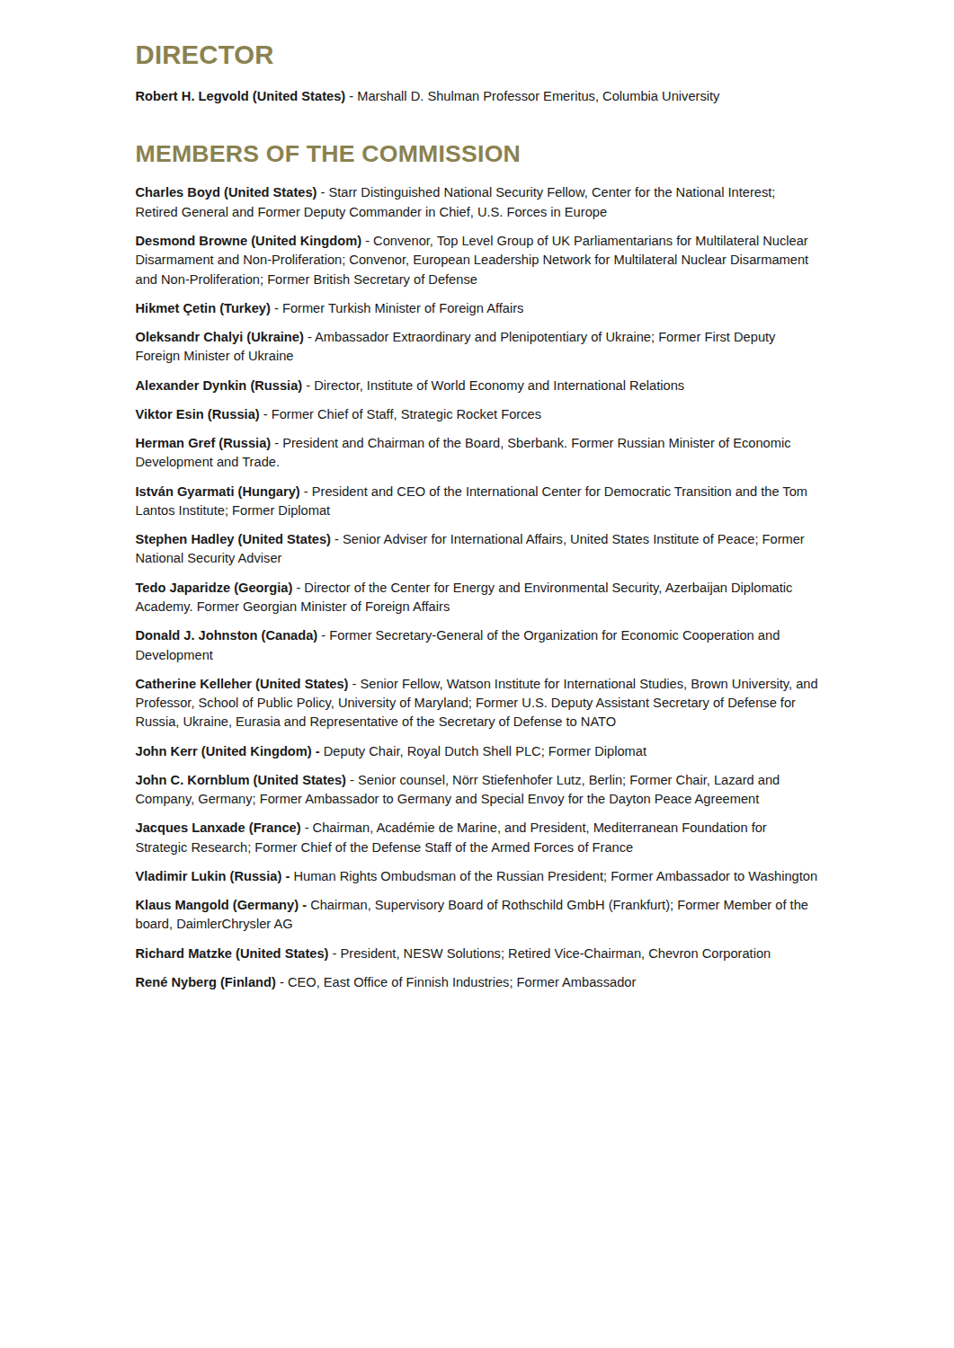DIRECTOR
Robert H. Legvold (United States) - Marshall D. Shulman Professor Emeritus, Columbia University
MEMBERS OF THE COMMISSION
Charles Boyd (United States) - Starr Distinguished National Security Fellow, Center for the National Interest; Retired General and Former Deputy Commander in Chief, U.S. Forces in Europe
Desmond Browne (United Kingdom) - Convenor, Top Level Group of UK Parliamentarians for Multilateral Nuclear Disarmament and Non-Proliferation; Convenor, European Leadership Network for Multilateral Nuclear Disarmament and Non-Proliferation; Former British Secretary of Defense
Hikmet Çetin (Turkey) - Former Turkish Minister of Foreign Affairs
Oleksandr Chalyi (Ukraine) - Ambassador Extraordinary and Plenipotentiary of Ukraine; Former First Deputy Foreign Minister of Ukraine
Alexander Dynkin (Russia) - Director, Institute of World Economy and International Relations
Viktor Esin (Russia) - Former Chief of Staff, Strategic Rocket Forces
Herman Gref (Russia) - President and Chairman of the Board, Sberbank. Former Russian Minister of Economic Development and Trade.
István Gyarmati (Hungary) - President and CEO of the International Center for Democratic Transition and the Tom Lantos Institute; Former Diplomat
Stephen Hadley (United States) - Senior Adviser for International Affairs, United States Institute of Peace; Former National Security Adviser
Tedo Japaridze (Georgia) - Director of the Center for Energy and Environmental Security, Azerbaijan Diplomatic Academy. Former Georgian Minister of Foreign Affairs
Donald J. Johnston (Canada) - Former Secretary-General of the Organization for Economic Cooperation and Development
Catherine Kelleher (United States) - Senior Fellow, Watson Institute for International Studies, Brown University, and Professor, School of Public Policy, University of Maryland; Former U.S. Deputy Assistant Secretary of Defense for Russia, Ukraine, Eurasia and Representative of the Secretary of Defense to NATO
John Kerr (United Kingdom) - Deputy Chair, Royal Dutch Shell PLC; Former Diplomat
John C. Kornblum (United States) - Senior counsel, Nörr Stiefenhofer Lutz, Berlin; Former Chair, Lazard and Company, Germany; Former Ambassador to Germany and Special Envoy for the Dayton Peace Agreement
Jacques Lanxade (France) - Chairman, Académie de Marine, and President, Mediterranean Foundation for Strategic Research; Former Chief of the Defense Staff of the Armed Forces of France
Vladimir Lukin (Russia) - Human Rights Ombudsman of the Russian President; Former Ambassador to Washington
Klaus Mangold (Germany) - Chairman, Supervisory Board of Rothschild GmbH (Frankfurt); Former Member of the board, DaimlerChrysler AG
Richard Matzke (United States) - President, NESW Solutions; Retired Vice-Chairman, Chevron Corporation
René Nyberg (Finland) - CEO, East Office of Finnish Industries; Former Ambassador